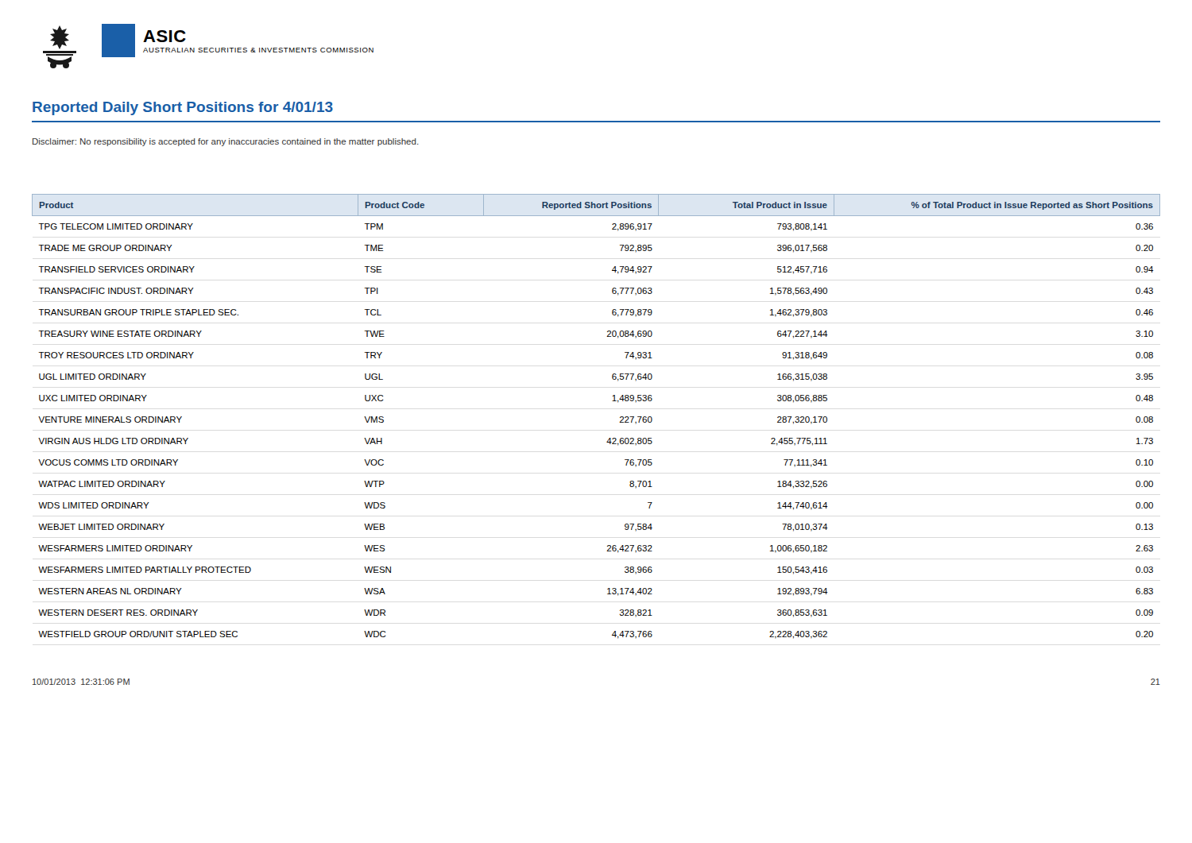ASIC
Australian Securities & Investments Commission
Reported Daily Short Positions for 4/01/13
Disclaimer: No responsibility is accepted for any inaccuracies contained in the matter published.
| Product | Product Code | Reported Short Positions | Total Product in Issue | % of Total Product in Issue Reported as Short Positions |
| --- | --- | --- | --- | --- |
| TPG TELECOM LIMITED ORDINARY | TPM | 2,896,917 | 793,808,141 | 0.36 |
| TRADE ME GROUP ORDINARY | TME | 792,895 | 396,017,568 | 0.20 |
| TRANSFIELD SERVICES ORDINARY | TSE | 4,794,927 | 512,457,716 | 0.94 |
| TRANSPACIFIC INDUST. ORDINARY | TPI | 6,777,063 | 1,578,563,490 | 0.43 |
| TRANSURBAN GROUP TRIPLE STAPLED SEC. | TCL | 6,779,879 | 1,462,379,803 | 0.46 |
| TREASURY WINE ESTATE ORDINARY | TWE | 20,084,690 | 647,227,144 | 3.10 |
| TROY RESOURCES LTD ORDINARY | TRY | 74,931 | 91,318,649 | 0.08 |
| UGL LIMITED ORDINARY | UGL | 6,577,640 | 166,315,038 | 3.95 |
| UXC LIMITED ORDINARY | UXC | 1,489,536 | 308,056,885 | 0.48 |
| VENTURE MINERALS ORDINARY | VMS | 227,760 | 287,320,170 | 0.08 |
| VIRGIN AUS HLDG LTD ORDINARY | VAH | 42,602,805 | 2,455,775,111 | 1.73 |
| VOCUS COMMS LTD ORDINARY | VOC | 76,705 | 77,111,341 | 0.10 |
| WATPAC LIMITED ORDINARY | WTP | 8,701 | 184,332,526 | 0.00 |
| WDS LIMITED ORDINARY | WDS | 7 | 144,740,614 | 0.00 |
| WEBJET LIMITED ORDINARY | WEB | 97,584 | 78,010,374 | 0.13 |
| WESFARMERS LIMITED ORDINARY | WES | 26,427,632 | 1,006,650,182 | 2.63 |
| WESFARMERS LIMITED PARTIALLY PROTECTED | WESN | 38,966 | 150,543,416 | 0.03 |
| WESTERN AREAS NL ORDINARY | WSA | 13,174,402 | 192,893,794 | 6.83 |
| WESTERN DESERT RES. ORDINARY | WDR | 328,821 | 360,853,631 | 0.09 |
| WESTFIELD GROUP ORD/UNIT STAPLED SEC | WDC | 4,473,766 | 2,228,403,362 | 0.20 |
10/01/2013 12:31:06 PM
21